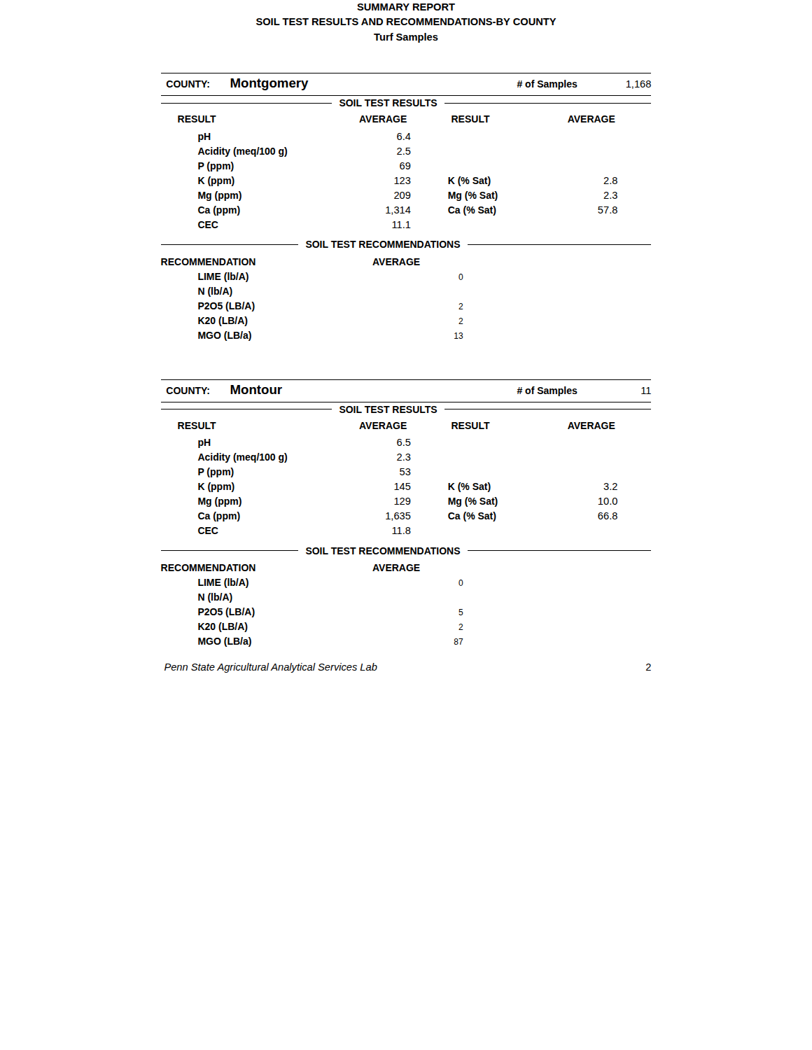SUMMARY REPORT
SOIL TEST RESULTS AND RECOMMENDATIONS-BY COUNTY
Turf Samples
COUNTY:
Montgomery
# of Samples
1,168
SOIL TEST RESULTS
| RESULT | AVERAGE | RESULT | AVERAGE |
| --- | --- | --- | --- |
| pH | 6.4 | | |
| Acidity (meq/100 g) | 2.5 | | |
| P (ppm) | 69 | | |
| K (ppm) | 123 | K (% Sat) | 2.8 |
| Mg (ppm) | 209 | Mg (% Sat) | 2.3 |
| Ca (ppm) | 1,314 | Ca (% Sat) | 57.8 |
| CEC | 11.1 | | |
SOIL TEST RECOMMENDATIONS
| RECOMMENDATION | AVERAGE | | |
| LIME (lb/A) | 0 | | |
| N (lb/A) | | | |
| P2O5 (LB/A) | 2 | | |
| K20 (LB/A) | 2 | | |
| MGO (LB/a) | 13 | | |
COUNTY:
Montour
# of Samples
11
SOIL TEST RESULTS
| RESULT | AVERAGE | RESULT | AVERAGE |
| --- | --- | --- | --- |
| pH | 6.5 | | |
| Acidity (meq/100 g) | 2.3 | | |
| P (ppm) | 53 | | |
| K (ppm) | 145 | K (% Sat) | 3.2 |
| Mg (ppm) | 129 | Mg (% Sat) | 10.0 |
| Ca (ppm) | 1,635 | Ca (% Sat) | 66.8 |
| CEC | 11.8 | | |
SOIL TEST RECOMMENDATIONS
| RECOMMENDATION | AVERAGE | | |
| LIME (lb/A) | 0 | | |
| N (lb/A) | | | |
| P2O5 (LB/A) | 5 | | |
| K20 (LB/A) | 2 | | |
| MGO (LB/a) | 87 | | |
Penn State Agricultural Analytical Services Lab
2